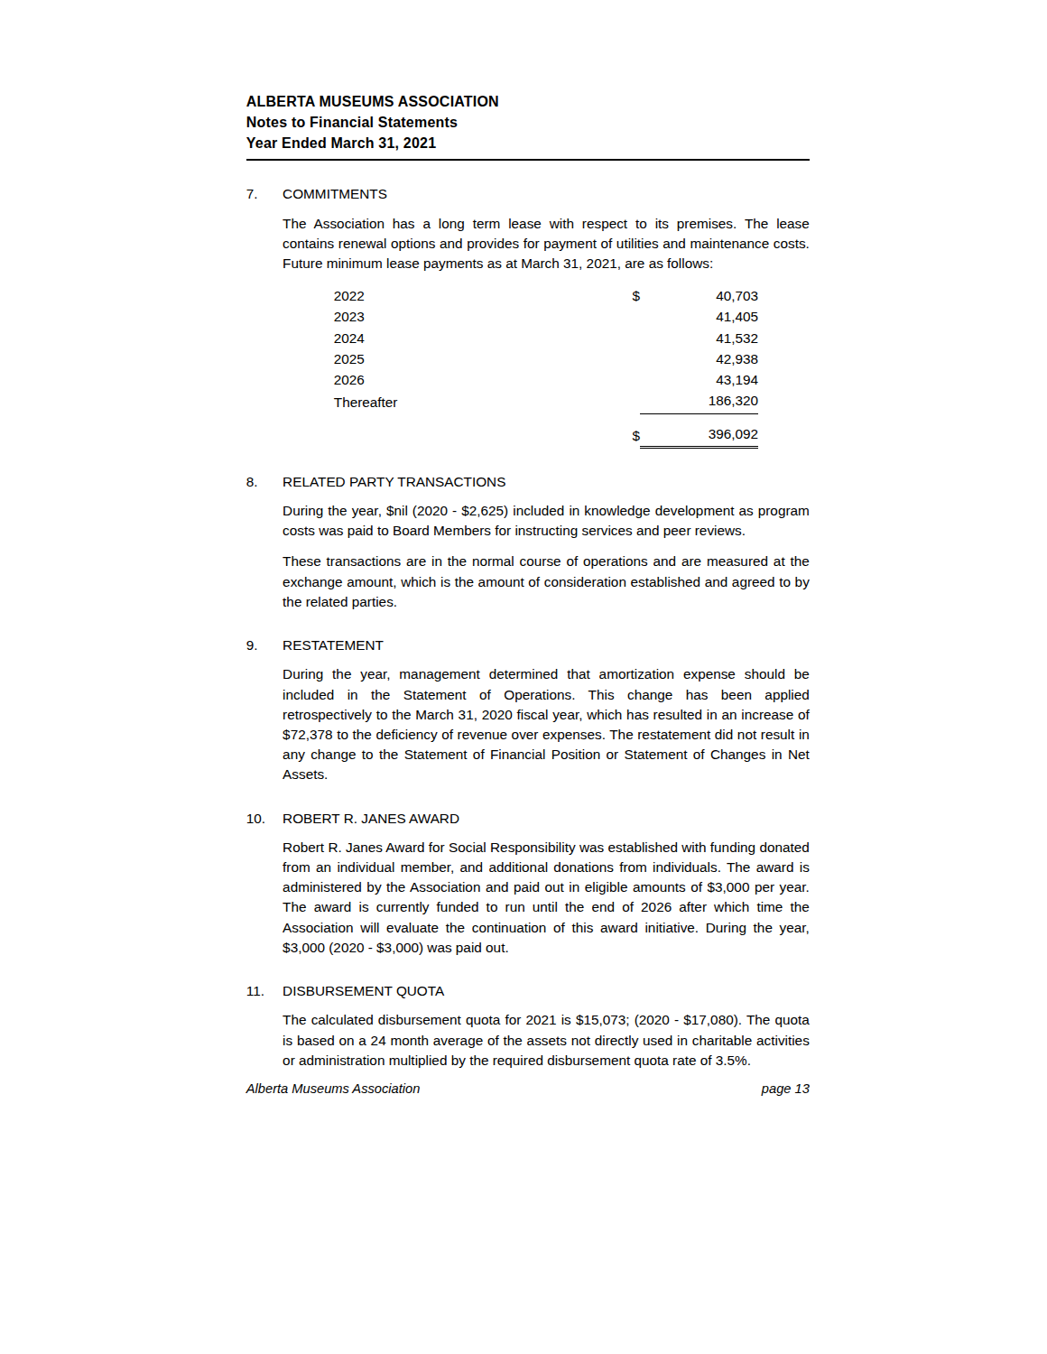ALBERTA MUSEUMS ASSOCIATION
Notes to Financial Statements
Year Ended March 31, 2021
7. Commitments
The Association has a long term lease with respect to its premises. The lease contains renewal options and provides for payment of utilities and maintenance costs. Future minimum lease payments as at March 31, 2021, are as follows:
| 2022 | $ | 40,703 |
| 2023 | | 41,405 |
| 2024 | | 41,532 |
| 2025 | | 42,938 |
| 2026 | | 43,194 |
| Thereafter | | 186,320 |
| | $ | 396,092 |
8. Related Party Transactions
During the year, $nil (2020 - $2,625) included in knowledge development as program costs was paid to Board Members for instructing services and peer reviews.
These transactions are in the normal course of operations and are measured at the exchange amount, which is the amount of consideration established and agreed to by the related parties.
9. Restatement
During the year, management determined that amortization expense should be included in the Statement of Operations. This change has been applied retrospectively to the March 31, 2020 fiscal year, which has resulted in an increase of $72,378 to the deficiency of revenue over expenses. The restatement did not result in any change to the Statement of Financial Position or Statement of Changes in Net Assets.
10. Robert R. Janes Award
Robert R. Janes Award for Social Responsibility was established with funding donated from an individual member, and additional donations from individuals. The award is administered by the Association and paid out in eligible amounts of $3,000 per year. The award is currently funded to run until the end of 2026 after which time the Association will evaluate the continuation of this award initiative. During the year, $3,000 (2020 - $3,000) was paid out.
11. Disbursement Quota
The calculated disbursement quota for 2021 is $15,073; (2020 - $17,080). The quota is based on a 24 month average of the assets not directly used in charitable activities or administration multiplied by the required disbursement quota rate of 3.5%.
Alberta Museums Association page 13